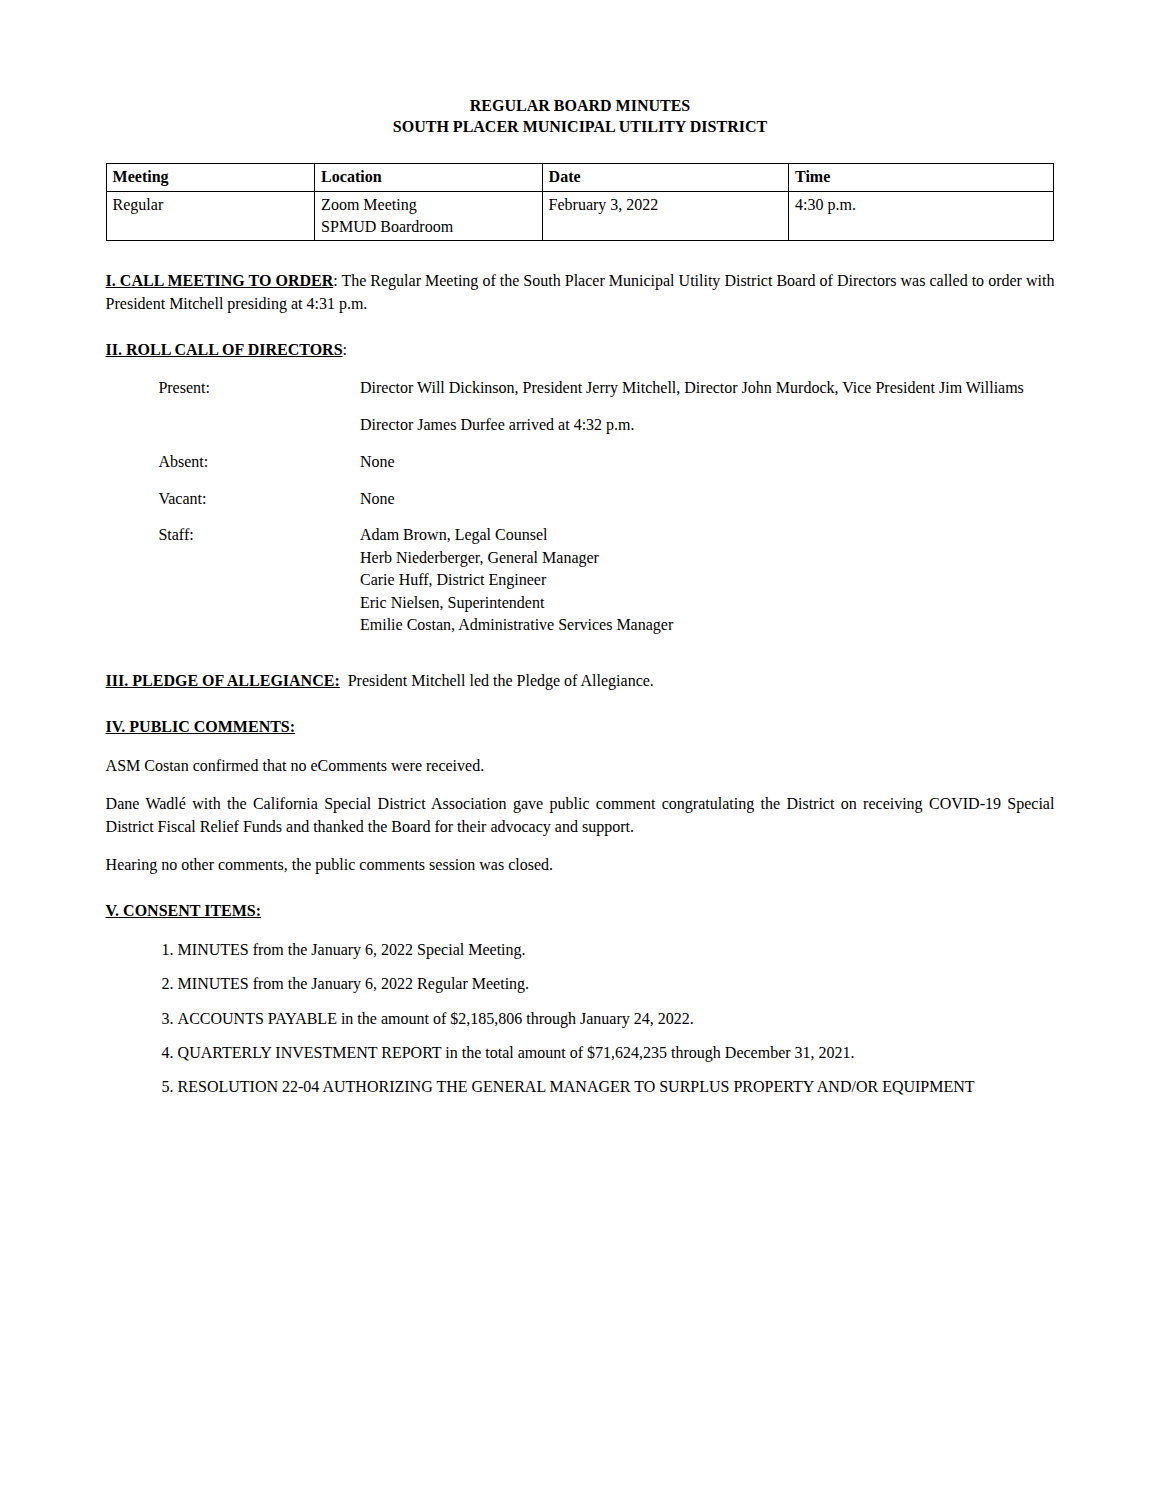REGULAR BOARD MINUTES
SOUTH PLACER MUNICIPAL UTILITY DISTRICT
| Meeting | Location | Date | Time |
| --- | --- | --- | --- |
| Regular | Zoom Meeting SPMUD Boardroom | February 3, 2022 | 4:30 p.m. |
I. CALL MEETING TO ORDER: The Regular Meeting of the South Placer Municipal Utility District Board of Directors was called to order with President Mitchell presiding at 4:31 p.m.
II. ROLL CALL OF DIRECTORS:
| Present: | Director Will Dickinson, President Jerry Mitchell, Director John Murdock, Vice President Jim Williams Director James Durfee arrived at 4:32 p.m. |
| Absent: | None |
| Vacant: | None |
| Staff: | Adam Brown, Legal Counsel Herb Niederberger, General Manager Carie Huff, District Engineer Eric Nielsen, Superintendent Emilie Costan, Administrative Services Manager |
III. PLEDGE OF ALLEGIANCE: President Mitchell led the Pledge of Allegiance.
IV. PUBLIC COMMENTS:
ASM Costan confirmed that no eComments were received.
Dane Wadlé with the California Special District Association gave public comment congratulating the District on receiving COVID-19 Special District Fiscal Relief Funds and thanked the Board for their advocacy and support.
Hearing no other comments, the public comments session was closed.
V. CONSENT ITEMS:
MINUTES from the January 6, 2022 Special Meeting.
MINUTES from the January 6, 2022 Regular Meeting.
ACCOUNTS PAYABLE in the amount of $2,185,806 through January 24, 2022.
QUARTERLY INVESTMENT REPORT in the total amount of $71,624,235 through December 31, 2021.
RESOLUTION 22-04 AUTHORIZING THE GENERAL MANAGER TO SURPLUS PROPERTY AND/OR EQUIPMENT